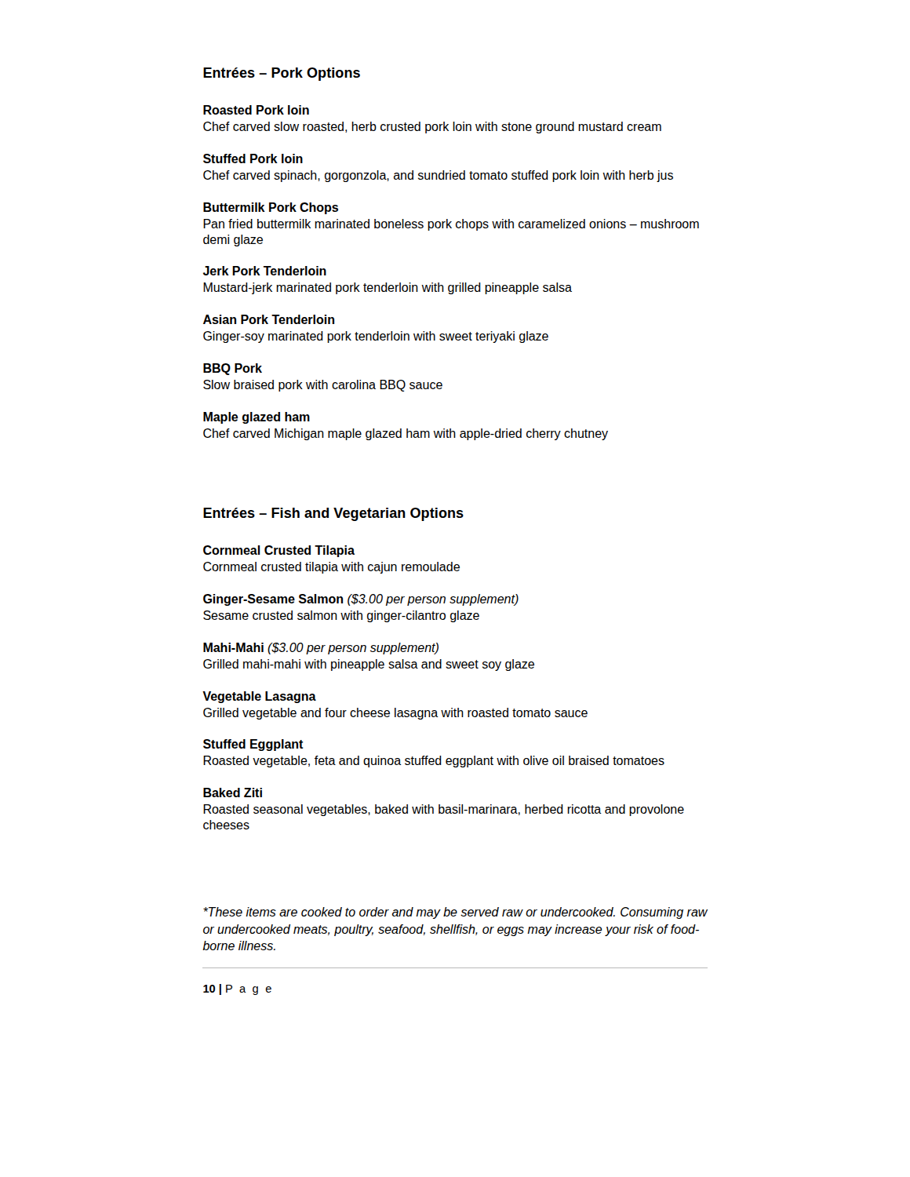Entrées – Pork Options
Roasted Pork loin Chef carved slow roasted, herb crusted pork loin with stone ground mustard cream
Stuffed Pork loin Chef carved spinach, gorgonzola, and sundried tomato stuffed pork loin with herb jus
Buttermilk Pork Chops Pan fried buttermilk marinated boneless pork chops with caramelized onions – mushroom demi glaze
Jerk Pork Tenderloin Mustard-jerk marinated pork tenderloin with grilled pineapple salsa
Asian Pork Tenderloin Ginger-soy marinated pork tenderloin with sweet teriyaki glaze
BBQ Pork Slow braised pork with carolina BBQ sauce
Maple glazed ham Chef carved Michigan maple glazed ham with apple-dried cherry chutney
Entrées – Fish and Vegetarian Options
Cornmeal Crusted Tilapia Cornmeal crusted tilapia with cajun remoulade
Ginger-Sesame Salmon ($3.00 per person supplement) Sesame crusted salmon with ginger-cilantro glaze
Mahi-Mahi ($3.00 per person supplement) Grilled mahi-mahi with pineapple salsa and sweet soy glaze
Vegetable Lasagna Grilled vegetable and four cheese lasagna with roasted tomato sauce
Stuffed Eggplant Roasted vegetable, feta and quinoa stuffed eggplant with olive oil braised tomatoes
Baked Ziti Roasted seasonal vegetables, baked with basil-marinara, herbed ricotta and provolone cheeses
*These items are cooked to order and may be served raw or undercooked. Consuming raw or undercooked meats, poultry, seafood, shellfish, or eggs may increase your risk of food-borne illness.
10 | P a g e